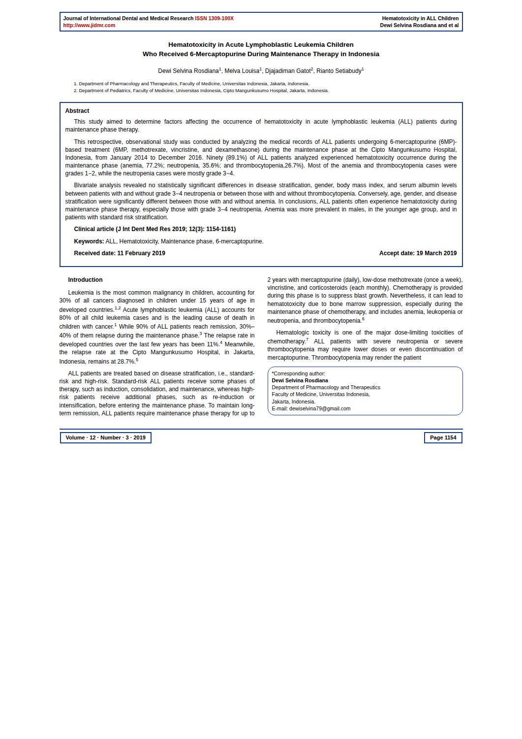| Journal of International Dental and Medical Research ISSN 1309-100X | Hematotoxicity in ALL Children |
| http://www.jidmr.com | Dewi Selvina Rosdiana and et al |
Hematotoxicity in Acute Lymphoblastic Leukemia Children
Who Received 6-Mercaptopurine During Maintenance Therapy in Indonesia
Dewi Selvina Rosdiana1, Melva Louisa1, Djajadiman Gatot2, Rianto Setiabudy1
Department of Pharmacology and Therapeutics, Faculty of Medicine, Universitas Indonesia, Jakarta, Indonesia.
Department of Pediatrics, Faculty of Medicine, Universitas Indonesia, Cipto Mangunkusumo Hospital, Jakarta, Indonesia.
Abstract
This study aimed to determine factors affecting the occurrence of hematotoxicity in acute lymphoblastic leukemia (ALL) patients during maintenance phase therapy.
This retrospective, observational study was conducted by analyzing the medical records of ALL patients undergoing 6-mercaptopurine (6MP)-based treatment (6MP, methotrexate, vincristine, and dexamethasone) during the maintenance phase at the Cipto Mangunkusumo Hospital, Indonesia, from January 2014 to December 2016. Ninety (89.1%) of ALL patients analyzed experienced hematotoxicity occurrence during the maintenance phase (anemia, 77.2%; neutropenia, 35.6%; and thrombocytopenia,26.7%). Most of the anemia and thrombocytopenia cases were grades 1−2, while the neutropenia cases were mostly grade 3−4.
Bivariate analysis revealed no statistically significant differences in disease stratification, gender, body mass index, and serum albumin levels between patients with and without grade 3−4 neutropenia or between those with and without thrombocytopenia. Conversely, age, gender, and disease stratification were significantly different between those with and without anemia. In conclusions, ALL patients often experience hematotoxicity during maintenance phase therapy, especially those with grade 3−4 neutropenia. Anemia was more prevalent in males, in the younger age group, and in patients with standard risk stratification.
Clinical article (J Int Dent Med Res 2019; 12(3): 1154-1161)
Keywords: ALL, Hematotoxicity, Maintenance phase, 6-mercaptopurine.
Received date: 11 February 2019 Accept date: 19 March 2019
Introduction
Leukemia is the most common malignancy in children, accounting for 30% of all cancers diagnosed in children under 15 years of age in developed countries.1,2 Acute lymphoblastic leukemia (ALL) accounts for 80% of all child leukemia cases and is the leading cause of death in children with cancer.1 While 90% of ALL patients reach remission, 30%–40% of them relapse during the maintenance phase.3 The relapse rate in developed countries over the last few years has been 11%.4 Meanwhile, the relapse rate at the Cipto Mangunkusumo Hospital, in Jakarta, Indonesia, remains at 28.7%.5
ALL patients are treated based on disease stratification, i.e., standard-risk and high-risk. Standard-risk ALL patients receive some phases of therapy, such as induction, consolidation, and maintenance, whereas high-risk patients receive additional phases, such as re-induction or intensification, before entering the maintenance phase. To maintain long-term remission, ALL patients require maintenance phase therapy for up to 2 years with mercaptopurine (daily), low-dose methotrexate (once a week), vincristine, and corticosteroids (each monthly). Chemotherapy is provided during this phase is to suppress blast growth. Nevertheless, it can lead to hematotoxicity due to bone marrow suppression, especially during the maintenance phase of chemotherapy, and includes anemia, leukopenia or neutropenia, and thrombocytopenia.6
Hematologic toxicity is one of the major dose-limiting toxicities of chemotherapy.7 ALL patients with severe neutropenia or severe thrombocytopenia may require lower doses or even discontinuation of mercaptopurine. Thrombocytopenia may render the patient
*Corresponding author:
Dewi Selvina Rosdiana
Department of Pharmacology and Therapeutics
Faculty of Medicine, Universitas Indonesia,
Jakarta, Indonesia.
E-mail: dewiselvina79@gmail.com
| Volume · 12 · Number · 3 · 2019 | Page 1154 |